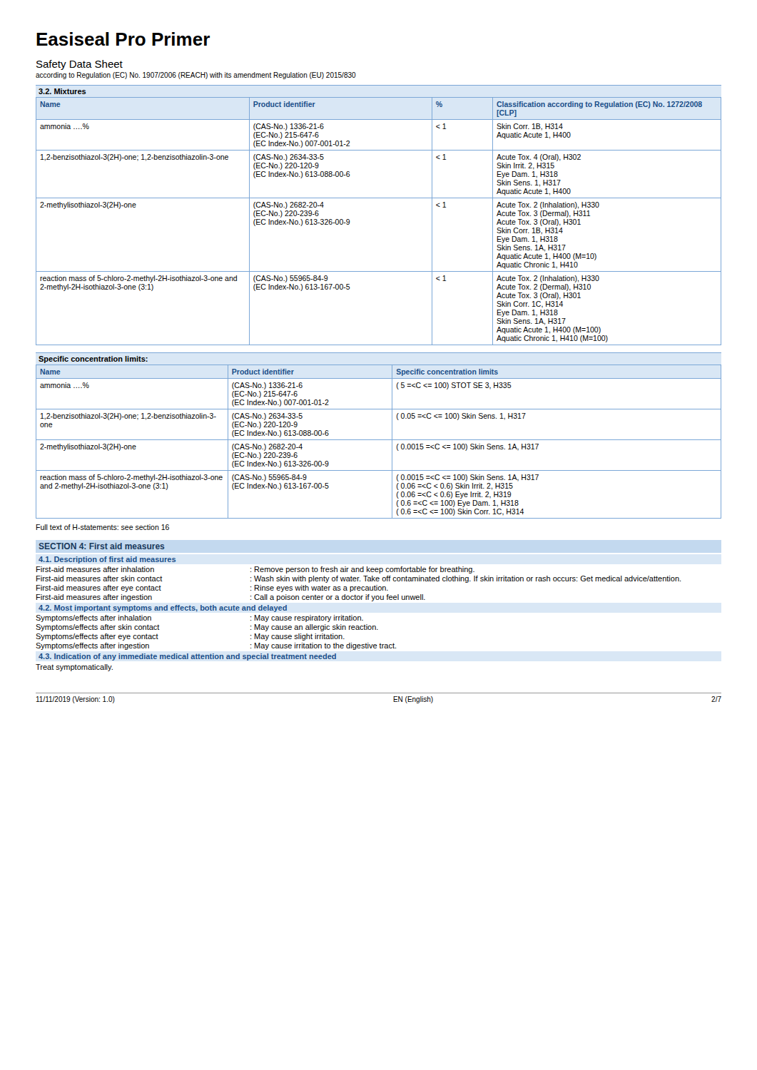Easiseal Pro Primer
Safety Data Sheet
according to Regulation (EC) No. 1907/2006 (REACH) with its amendment Regulation (EU) 2015/830
3.2. Mixtures
| Name | Product identifier | % | Classification according to Regulation (EC) No. 1272/2008 [CLP] |
| --- | --- | --- | --- |
| ammonia ….% | (CAS-No.) 1336-21-6 (EC-No.) 215-647-6 (EC Index-No.) 007-001-01-2 | < 1 | Skin Corr. 1B, H314 Aquatic Acute 1, H400 |
| 1,2-benzisothiazol-3(2H)-one; 1,2-benzisothiazolin-3-one | (CAS-No.) 2634-33-5 (EC-No.) 220-120-9 (EC Index-No.) 613-088-00-6 | < 1 | Acute Tox. 4 (Oral), H302 Skin Irrit. 2, H315 Eye Dam. 1, H318 Skin Sens. 1, H317 Aquatic Acute 1, H400 |
| 2-methylisothiazol-3(2H)-one | (CAS-No.) 2682-20-4 (EC-No.) 220-239-6 (EC Index-No.) 613-326-00-9 | < 1 | Acute Tox. 2 (Inhalation), H330 Acute Tox. 3 (Dermal), H311 Acute Tox. 3 (Oral), H301 Skin Corr. 1B, H314 Eye Dam. 1, H318 Skin Sens. 1A, H317 Aquatic Acute 1, H400 (M=10) Aquatic Chronic 1, H410 |
| reaction mass of 5-chloro-2-methyl-2H-isothiazol-3-one and 2-methyl-2H-isothiazol-3-one (3:1) | (CAS-No.) 55965-84-9 (EC Index-No.) 613-167-00-5 | < 1 | Acute Tox. 2 (Inhalation), H330 Acute Tox. 2 (Dermal), H310 Acute Tox. 3 (Oral), H301 Skin Corr. 1C, H314 Eye Dam. 1, H318 Skin Sens. 1A, H317 Aquatic Acute 1, H400 (M=100) Aquatic Chronic 1, H410 (M=100) |
Specific concentration limits:
| Name | Product identifier | Specific concentration limits |
| --- | --- | --- |
| ammonia ….% | (CAS-No.) 1336-21-6 (EC-No.) 215-647-6 (EC Index-No.) 007-001-01-2 | ( 5 =<C <= 100) STOT SE 3, H335 |
| 1,2-benzisothiazol-3(2H)-one; 1,2-benzisothiazolin-3-one | (CAS-No.) 2634-33-5 (EC-No.) 220-120-9 (EC Index-No.) 613-088-00-6 | ( 0.05 =<C <= 100) Skin Sens. 1, H317 |
| 2-methylisothiazol-3(2H)-one | (CAS-No.) 2682-20-4 (EC-No.) 220-239-6 (EC Index-No.) 613-326-00-9 | ( 0.0015 =<C <= 100) Skin Sens. 1A, H317 |
| reaction mass of 5-chloro-2-methyl-2H-isothiazol-3-one and 2-methyl-2H-isothiazol-3-one (3:1) | (CAS-No.) 55965-84-9 (EC Index-No.) 613-167-00-5 | ( 0.0015 =<C <= 100) Skin Sens. 1A, H317 ( 0.06 =<C < 0.6) Skin Irrit. 2, H315 ( 0.06 =<C < 0.6) Eye Irrit. 2, H319 ( 0.6 =<C <= 100) Eye Dam. 1, H318 ( 0.6 =<C <= 100) Skin Corr. 1C, H314 |
Full text of H-statements: see section 16
SECTION 4: First aid measures
4.1. Description of first aid measures
First-aid measures after inhalation
: Remove person to fresh air and keep comfortable for breathing.
First-aid measures after skin contact
: Wash skin with plenty of water. Take off contaminated clothing. If skin irritation or rash occurs: Get medical advice/attention.
First-aid measures after eye contact
: Rinse eyes with water as a precaution.
First-aid measures after ingestion
: Call a poison center or a doctor if you feel unwell.
4.2. Most important symptoms and effects, both acute and delayed
Symptoms/effects after inhalation
: May cause respiratory irritation.
Symptoms/effects after skin contact
: May cause an allergic skin reaction.
Symptoms/effects after eye contact
: May cause slight irritation.
Symptoms/effects after ingestion
: May cause irritation to the digestive tract.
4.3. Indication of any immediate medical attention and special treatment needed
Treat symptomatically.
11/11/2019 (Version: 1.0) EN (English) 2/7